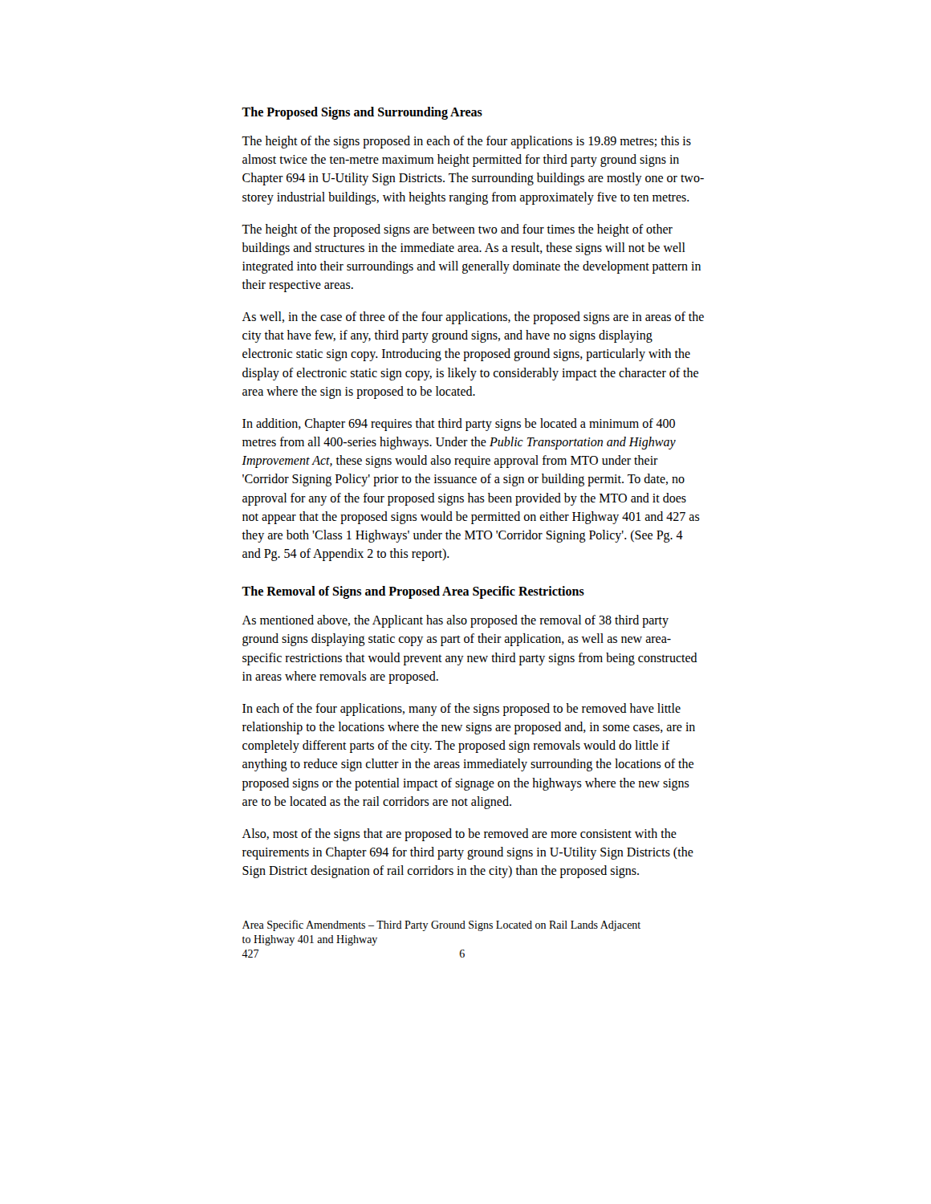The Proposed Signs and Surrounding Areas
The height of the signs proposed in each of the four applications is 19.89 metres; this is almost twice the ten-metre maximum height permitted for third party ground signs in Chapter 694 in U-Utility Sign Districts. The surrounding buildings are mostly one or two-storey industrial buildings, with heights ranging from approximately five to ten metres.
The height of the proposed signs are between two and four times the height of other buildings and structures in the immediate area. As a result, these signs will not be well integrated into their surroundings and will generally dominate the development pattern in their respective areas.
As well, in the case of three of the four applications, the proposed signs are in areas of the city that have few, if any, third party ground signs, and have no signs displaying electronic static sign copy. Introducing the proposed ground signs, particularly with the display of electronic static sign copy, is likely to considerably impact the character of the area where the sign is proposed to be located.
In addition, Chapter 694 requires that third party signs be located a minimum of 400 metres from all 400-series highways. Under the Public Transportation and Highway Improvement Act, these signs would also require approval from MTO under their 'Corridor Signing Policy' prior to the issuance of a sign or building permit. To date, no approval for any of the four proposed signs has been provided by the MTO and it does not appear that the proposed signs would be permitted on either Highway 401 and 427 as they are both 'Class 1 Highways' under the MTO 'Corridor Signing Policy'. (See Pg. 4 and Pg. 54 of Appendix 2 to this report).
The Removal of Signs and Proposed Area Specific Restrictions
As mentioned above, the Applicant has also proposed the removal of 38 third party ground signs displaying static copy as part of their application, as well as new area-specific restrictions that would prevent any new third party signs from being constructed in areas where removals are proposed.
In each of the four applications, many of the signs proposed to be removed have little relationship to the locations where the new signs are proposed and, in some cases, are in completely different parts of the city. The proposed sign removals would do little if anything to reduce sign clutter in the areas immediately surrounding the locations of the proposed signs or the potential impact of signage on the highways where the new signs are to be located as the rail corridors are not aligned.
Also, most of the signs that are proposed to be removed are more consistent with the requirements in Chapter 694 for third party ground signs in U-Utility Sign Districts (the Sign District designation of rail corridors in the city) than the proposed signs.
Area Specific Amendments – Third Party Ground Signs Located on Rail Lands Adjacent to Highway 401 and Highway
427 6